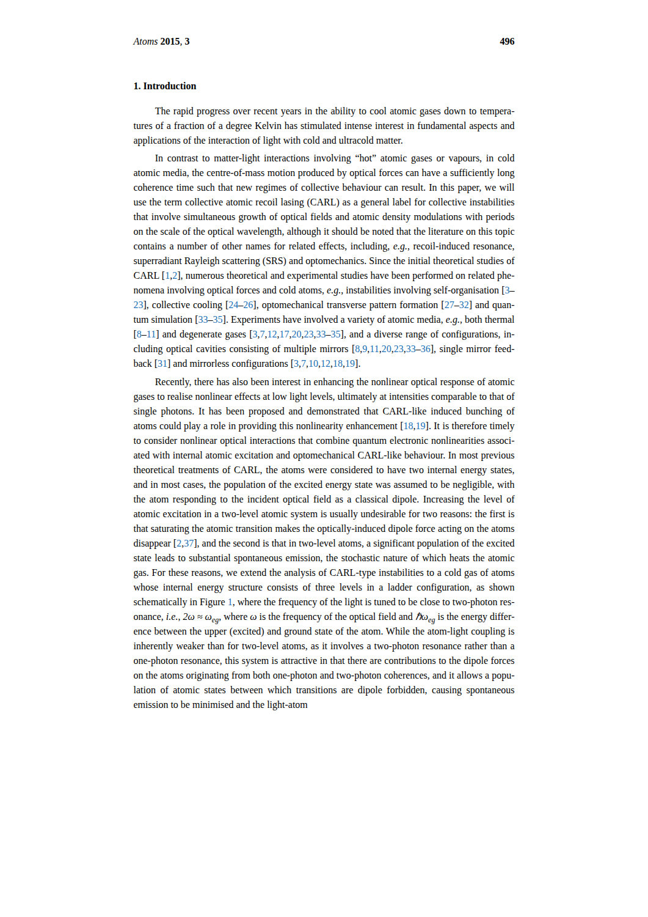Atoms 2015, 3 496
1. Introduction
The rapid progress over recent years in the ability to cool atomic gases down to temperatures of a fraction of a degree Kelvin has stimulated intense interest in fundamental aspects and applications of the interaction of light with cold and ultracold matter.
In contrast to matter-light interactions involving “hot” atomic gases or vapours, in cold atomic media, the centre-of-mass motion produced by optical forces can have a sufficiently long coherence time such that new regimes of collective behaviour can result. In this paper, we will use the term collective atomic recoil lasing (CARL) as a general label for collective instabilities that involve simultaneous growth of optical fields and atomic density modulations with periods on the scale of the optical wavelength, although it should be noted that the literature on this topic contains a number of other names for related effects, including, e.g., recoil-induced resonance, superradiant Rayleigh scattering (SRS) and optomechanics. Since the initial theoretical studies of CARL [1,2], numerous theoretical and experimental studies have been performed on related phenomena involving optical forces and cold atoms, e.g., instabilities involving self-organisation [3–23], collective cooling [24–26], optomechanical transverse pattern formation [27–32] and quantum simulation [33–35]. Experiments have involved a variety of atomic media, e.g., both thermal [8–11] and degenerate gases [3,7,12,17,20,23,33–35], and a diverse range of configurations, including optical cavities consisting of multiple mirrors [8,9,11,20,23,33–36], single mirror feedback [31] and mirrorless configurations [3,7,10,12,18,19].
Recently, there has also been interest in enhancing the nonlinear optical response of atomic gases to realise nonlinear effects at low light levels, ultimately at intensities comparable to that of single photons. It has been proposed and demonstrated that CARL-like induced bunching of atoms could play a role in providing this nonlinearity enhancement [18,19]. It is therefore timely to consider nonlinear optical interactions that combine quantum electronic nonlinearities associated with internal atomic excitation and optomechanical CARL-like behaviour. In most previous theoretical treatments of CARL, the atoms were considered to have two internal energy states, and in most cases, the population of the excited energy state was assumed to be negligible, with the atom responding to the incident optical field as a classical dipole. Increasing the level of atomic excitation in a two-level atomic system is usually undesirable for two reasons: the first is that saturating the atomic transition makes the optically-induced dipole force acting on the atoms disappear [2,37], and the second is that in two-level atoms, a significant population of the excited state leads to substantial spontaneous emission, the stochastic nature of which heats the atomic gas. For these reasons, we extend the analysis of CARL-type instabilities to a cold gas of atoms whose internal energy structure consists of three levels in a ladder configuration, as shown schematically in Figure 1, where the frequency of the light is tuned to be close to two-photon resonance, i.e., 2ω ≈ ωeg, where ω is the frequency of the optical field and ℏωeg is the energy difference between the upper (excited) and ground state of the atom. While the atom-light coupling is inherently weaker than for two-level atoms, as it involves a two-photon resonance rather than a one-photon resonance, this system is attractive in that there are contributions to the dipole forces on the atoms originating from both one-photon and two-photon coherences, and it allows a population of atomic states between which transitions are dipole forbidden, causing spontaneous emission to be minimised and the light-atom